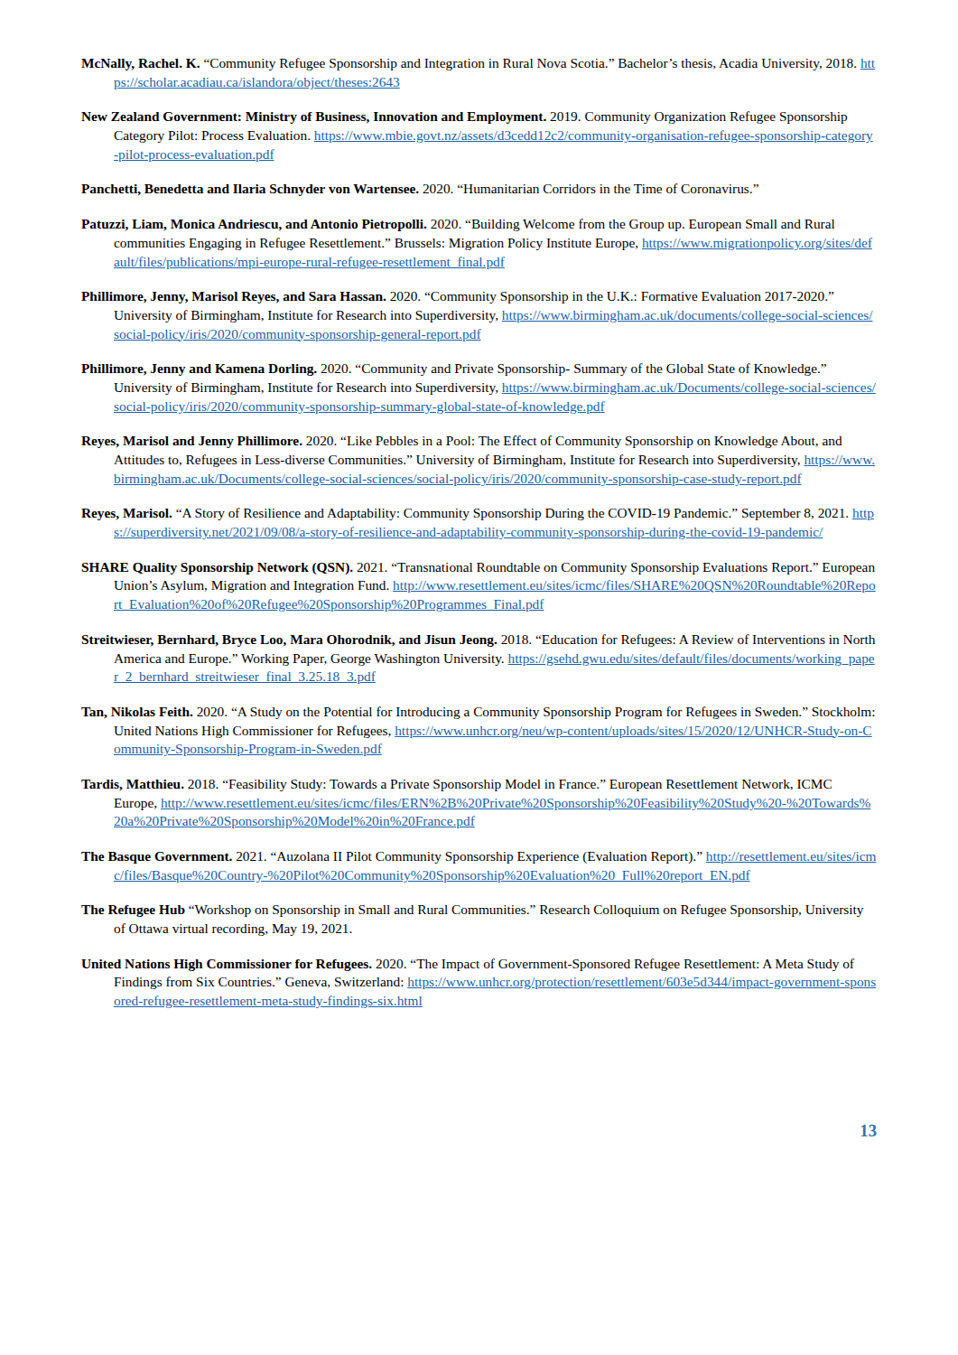McNally, Rachel. K. “Community Refugee Sponsorship and Integration in Rural Nova Scotia.” Bachelor’s thesis, Acadia University, 2018. https://scholar.acadiau.ca/islandora/object/theses:2643
New Zealand Government: Ministry of Business, Innovation and Employment. 2019. Community Organization Refugee Sponsorship Category Pilot: Process Evaluation. https://www.mbie.govt.nz/assets/d3cedd12c2/community-organisation-refugee-sponsorship-category-pilot-process-evaluation.pdf
Panchetti, Benedetta and Ilaria Schnyder von Wartensee. 2020. “Humanitarian Corridors in the Time of Coronavirus.”
Patuzzi, Liam, Monica Andriescu, and Antonio Pietropolli. 2020. “Building Welcome from the Group up. European Small and Rural communities Engaging in Refugee Resettlement.” Brussels: Migration Policy Institute Europe, https://www.migrationpolicy.org/sites/default/files/publications/mpi-europe-rural-refugee-resettlement_final.pdf
Phillimore, Jenny, Marisol Reyes, and Sara Hassan. 2020. “Community Sponsorship in the U.K.: Formative Evaluation 2017-2020.” University of Birmingham, Institute for Research into Superdiversity, https://www.birmingham.ac.uk/documents/college-social-sciences/social-policy/iris/2020/community-sponsorship-general-report.pdf
Phillimore, Jenny and Kamena Dorling. 2020. “Community and Private Sponsorship- Summary of the Global State of Knowledge.” University of Birmingham, Institute for Research into Superdiversity, https://www.birmingham.ac.uk/Documents/college-social-sciences/social-policy/iris/2020/community-sponsorship-summary-global-state-of-knowledge.pdf
Reyes, Marisol and Jenny Phillimore. 2020. “Like Pebbles in a Pool: The Effect of Community Sponsorship on Knowledge About, and Attitudes to, Refugees in Less-diverse Communities.” University of Birmingham, Institute for Research into Superdiversity, https://www.birmingham.ac.uk/Documents/college-social-sciences/social-policy/iris/2020/community-sponsorship-case-study-report.pdf
Reyes, Marisol. “A Story of Resilience and Adaptability: Community Sponsorship During the COVID-19 Pandemic.” September 8, 2021. https://superdiversity.net/2021/09/08/a-story-of-resilience-and-adaptability-community-sponsorship-during-the-covid-19-pandemic/
SHARE Quality Sponsorship Network (QSN). 2021. “Transnational Roundtable on Community Sponsorship Evaluations Report.” European Union’s Asylum, Migration and Integration Fund. http://www.resettlement.eu/sites/icmc/files/SHARE%20QSN%20Roundtable%20Report_Evaluation%20of%20Refugee%20Sponsorship%20Programmes_Final.pdf
Streitwieser, Bernhard, Bryce Loo, Mara Ohorodnik, and Jisun Jeong. 2018. “Education for Refugees: A Review of Interventions in North America and Europe.” Working Paper, George Washington University. https://gsehd.gwu.edu/sites/default/files/documents/working_paper_2_bernhard_streitwieser_final_3.25.18_3.pdf
Tan, Nikolas Feith. 2020. “A Study on the Potential for Introducing a Community Sponsorship Program for Refugees in Sweden.” Stockholm: United Nations High Commissioner for Refugees, https://www.unhcr.org/neu/wp-content/uploads/sites/15/2020/12/UNHCR-Study-on-Community-Sponsorship-Program-in-Sweden.pdf
Tardis, Matthieu. 2018. “Feasibility Study: Towards a Private Sponsorship Model in France.” European Resettlement Network, ICMC Europe, http://www.resettlement.eu/sites/icmc/files/ERN%2B%20Private%20Sponsorship%20Feasibility%20Study%20-%20Towards%20a%20Private%20Sponsorship%20Model%20in%20France.pdf
The Basque Government. 2021. “Auzolana II Pilot Community Sponsorship Experience (Evaluation Report).” http://resettlement.eu/sites/icmc/files/Basque%20Country-%20Pilot%20Community%20Sponsorship%20Evaluation%20_Full%20report_EN.pdf
The Refugee Hub “Workshop on Sponsorship in Small and Rural Communities.” Research Colloquium on Refugee Sponsorship, University of Ottawa virtual recording, May 19, 2021.
United Nations High Commissioner for Refugees. 2020. “The Impact of Government-Sponsored Refugee Resettlement: A Meta Study of Findings from Six Countries.” Geneva, Switzerland: https://www.unhcr.org/protection/resettlement/603e5d344/impact-government-sponsored-refugee-resettlement-meta-study-findings-six.html
13